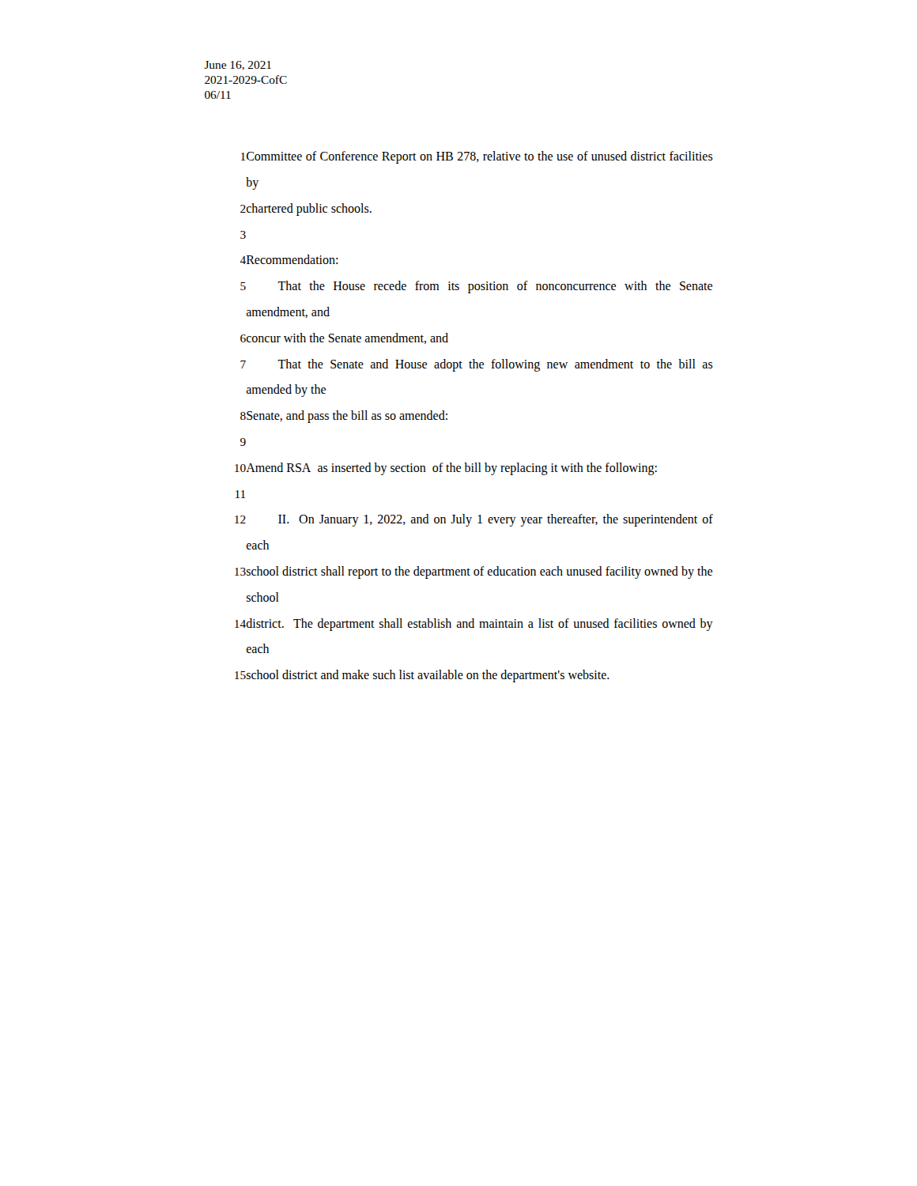June 16, 2021
2021-2029-CofC
06/11
| 1 | Committee of Conference Report on HB 278, relative to the use of unused district facilities by |
| 2 | chartered public schools. |
| 3 | |
| 4 | Recommendation: |
| 5 | That the House recede from its position of nonconcurrence with the Senate amendment, and |
| 6 | concur with the Senate amendment, and |
| 7 | That the Senate and House adopt the following new amendment to the bill as amended by the |
| 8 | Senate, and pass the bill as so amended: |
| 9 | |
| 10 | Amend RSA as inserted by section of the bill by replacing it with the following: |
| 11 | |
| 12 | II. On January 1, 2022, and on July 1 every year thereafter, the superintendent of each |
| 13 | school district shall report to the department of education each unused facility owned by the school |
| 14 | district. The department shall establish and maintain a list of unused facilities owned by each |
| 15 | school district and make such list available on the department's website. |